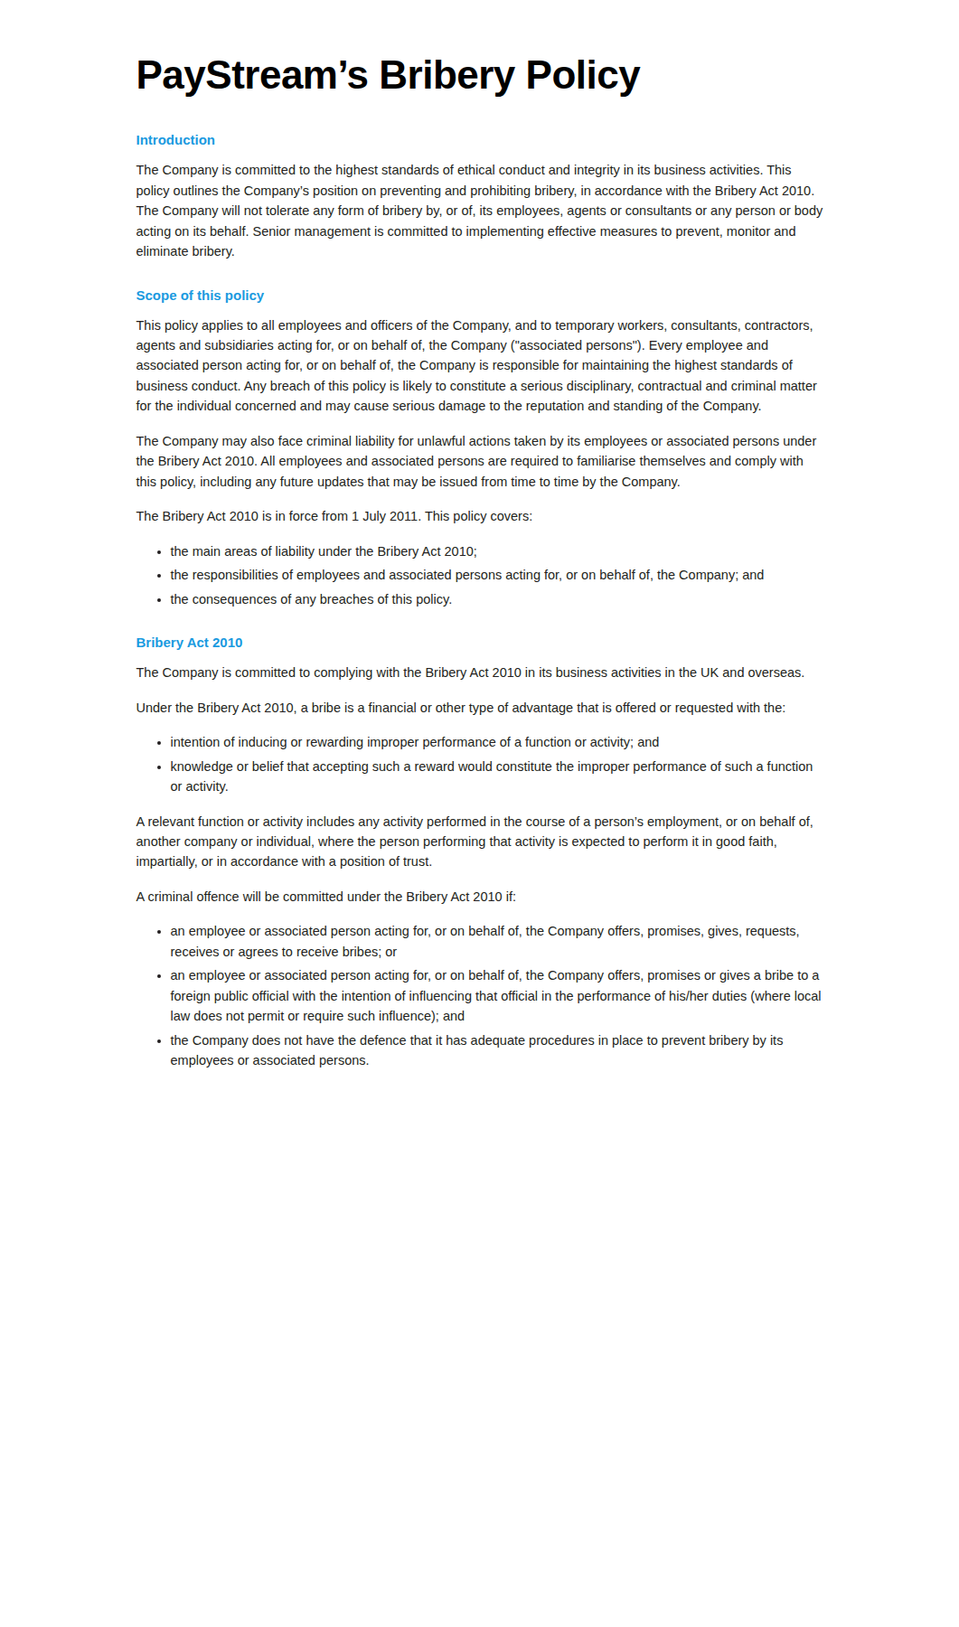PayStream’s Bribery Policy
Introduction
The Company is committed to the highest standards of ethical conduct and integrity in its business activities. This policy outlines the Company’s position on preventing and prohibiting bribery, in accordance with the Bribery Act 2010. The Company will not tolerate any form of bribery by, or of, its employees, agents or consultants or any person or body acting on its behalf. Senior management is committed to implementing effective measures to prevent, monitor and eliminate bribery.
Scope of this policy
This policy applies to all employees and officers of the Company, and to temporary workers, consultants, contractors, agents and subsidiaries acting for, or on behalf of, the Company ("associated persons"). Every employee and associated person acting for, or on behalf of, the Company is responsible for maintaining the highest standards of business conduct. Any breach of this policy is likely to constitute a serious disciplinary, contractual and criminal matter for the individual concerned and may cause serious damage to the reputation and standing of the Company.
The Company may also face criminal liability for unlawful actions taken by its employees or associated persons under the Bribery Act 2010. All employees and associated persons are required to familiarise themselves and comply with this policy, including any future updates that may be issued from time to time by the Company.
The Bribery Act 2010 is in force from 1 July 2011. This policy covers:
the main areas of liability under the Bribery Act 2010;
the responsibilities of employees and associated persons acting for, or on behalf of, the Company; and
the consequences of any breaches of this policy.
Bribery Act 2010
The Company is committed to complying with the Bribery Act 2010 in its business activities in the UK and overseas.
Under the Bribery Act 2010, a bribe is a financial or other type of advantage that is offered or requested with the:
intention of inducing or rewarding improper performance of a function or activity; and
knowledge or belief that accepting such a reward would constitute the improper performance of such a function or activity.
A relevant function or activity includes any activity performed in the course of a person’s employment, or on behalf of, another company or individual, where the person performing that activity is expected to perform it in good faith, impartially, or in accordance with a position of trust.
A criminal offence will be committed under the Bribery Act 2010 if:
an employee or associated person acting for, or on behalf of, the Company offers, promises, gives, requests, receives or agrees to receive bribes; or
an employee or associated person acting for, or on behalf of, the Company offers, promises or gives a bribe to a foreign public official with the intention of influencing that official in the performance of his/her duties (where local law does not permit or require such influence); and
the Company does not have the defence that it has adequate procedures in place to prevent bribery by its employees or associated persons.
PayStream*
Makes Perfect Sense...